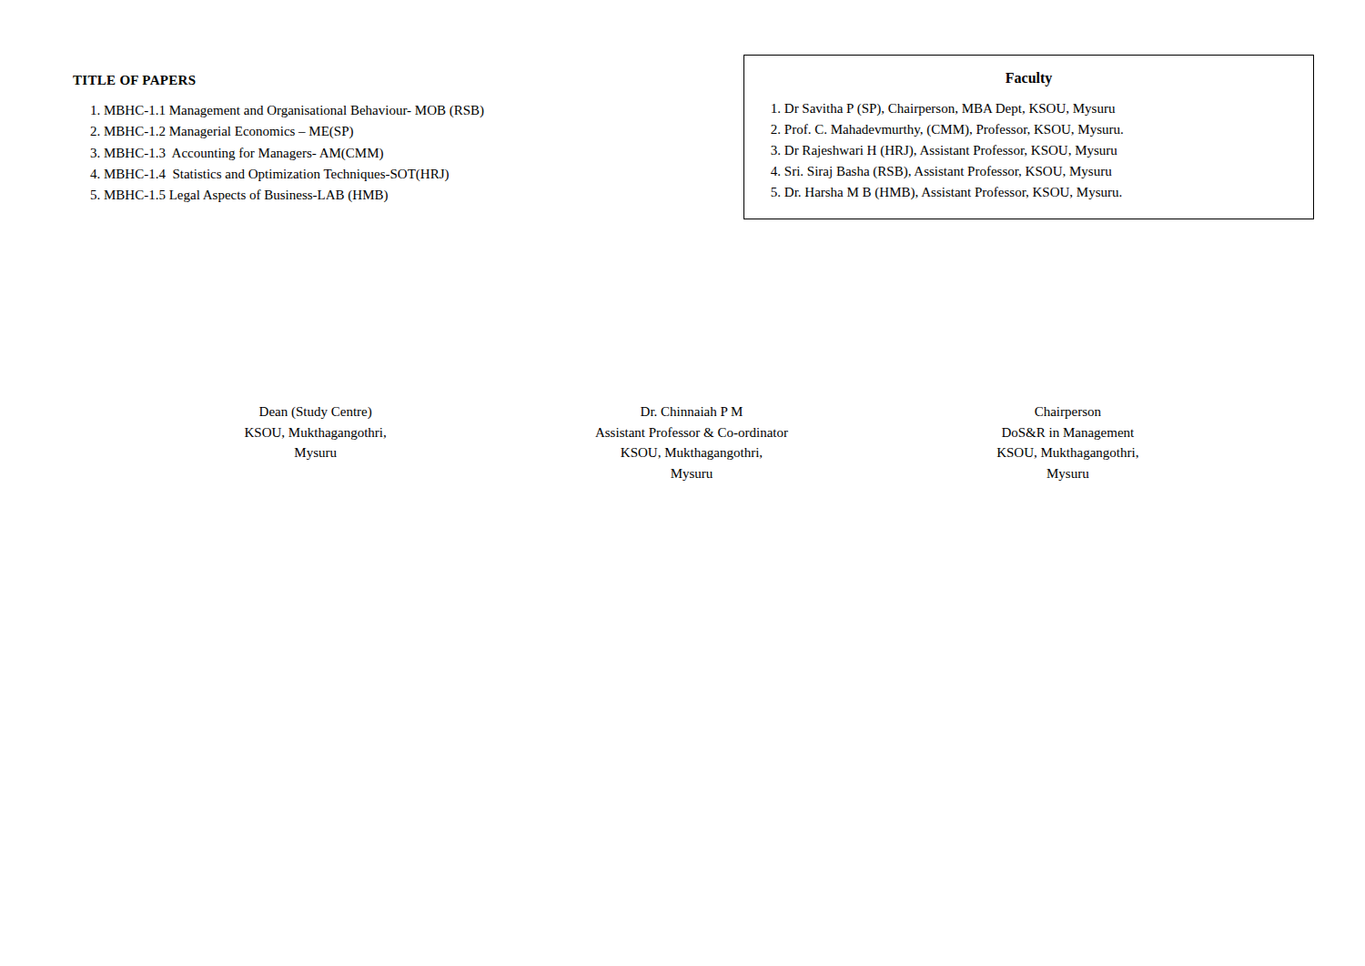TITLE OF PAPERS
MBHC-1.1 Management and Organisational Behaviour- MOB (RSB)
MBHC-1.2 Managerial Economics – ME(SP)
MBHC-1.3 Accounting for Managers- AM(CMM)
MBHC-1.4 Statistics and Optimization Techniques-SOT(HRJ)
MBHC-1.5 Legal Aspects of Business-LAB (HMB)
Faculty
Dr Savitha P (SP), Chairperson, MBA Dept, KSOU, Mysuru
Prof. C. Mahadevmurthy, (CMM), Professor, KSOU, Mysuru.
Dr Rajeshwari H (HRJ), Assistant Professor, KSOU, Mysuru
Sri. Siraj Basha (RSB), Assistant Professor, KSOU, Mysuru
Dr. Harsha M B (HMB), Assistant Professor, KSOU, Mysuru.
Dean (Study Centre)
KSOU, Mukthagangothri,
Mysuru
Dr. Chinnaiah P M
Assistant Professor & Co-ordinator
KSOU, Mukthagangothri,
Mysuru
Chairperson
DoS&R in Management
KSOU, Mukthagangothri,
Mysuru